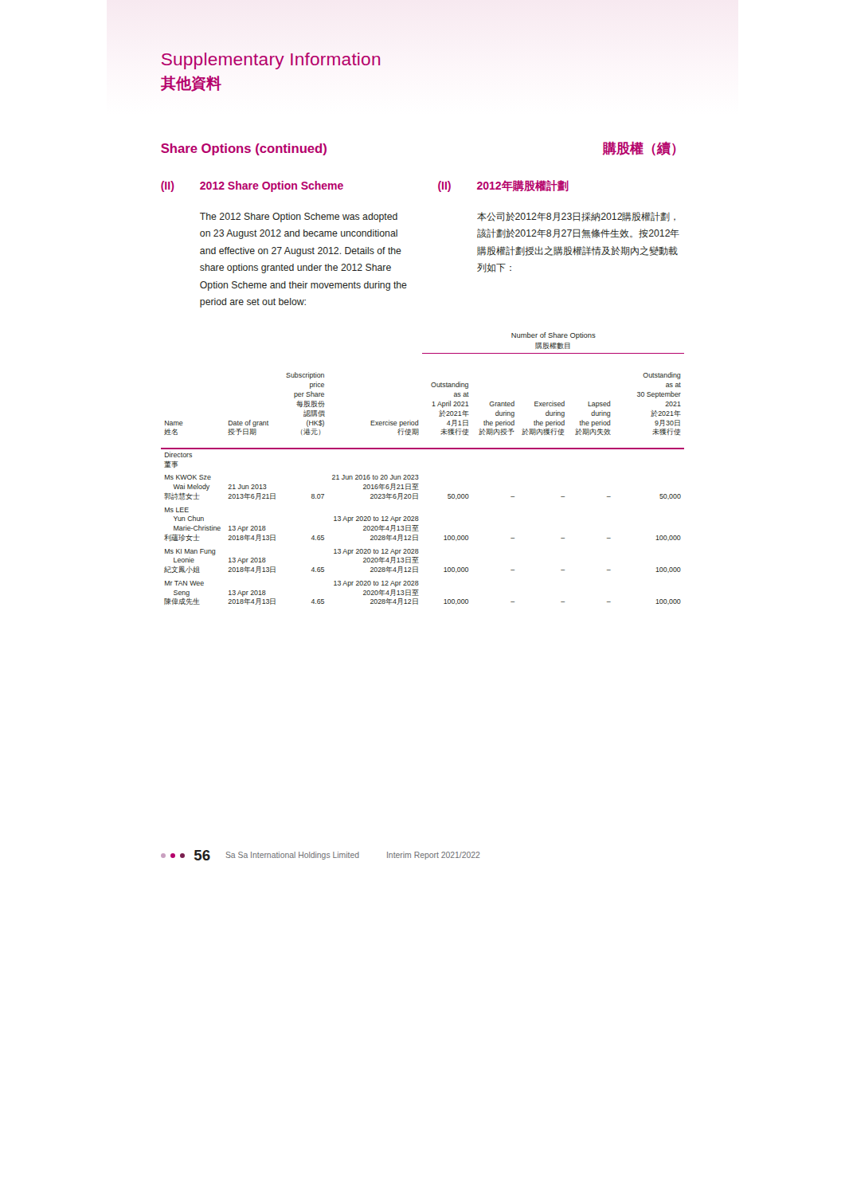Supplementary Information 其他資料
Share Options (continued)
購股權（續）
(II) 2012 Share Option Scheme
(II) 2012年購股權計劃
The 2012 Share Option Scheme was adopted on 23 August 2012 and became unconditional and effective on 27 August 2012. Details of the share options granted under the 2012 Share Option Scheme and their movements during the period are set out below:
本公司於2012年8月23日採納2012購股權計劃，該計劃於2012年8月27日無條件生效。按2012年購股權計劃授出之購股權詳情及於期內之變動載列如下：
| | Number of Share Options 購股權數目 |
| --- | --- |
| Name 姓名 | Date of grant 授予日期 | Subscription price per Share 每股股份 認購價 (HK$) （港元） | Exercise period 行使期 | Outstanding as at 1 April 2021 於2021年 4月1日 未獲行使 | Granted during the period 於期內授予 | Exercised during the period 於期內獲行使 | Lapsed during the period 於期內失效 | Outstanding as at 30 September 2021 於2021年 9月30日 未獲行使 |
| Directors 董事 |
| Ms KWOK Sze Wai Melody 郭詩慧女士 | 21 Jun 2013 2013年6月21日 | 8.07 | 21 Jun 2016 to 20 Jun 2023 2016年6月21日至 2023年6月20日 | 50,000 | – | – | – | 50,000 |
| Ms LEE Yun Chun Marie-Christine 利蘊珍女士 | 13 Apr 2018 2018年4月13日 | 4.65 | 13 Apr 2020 to 12 Apr 2028 2020年4月13日至 2028年4月12日 | 100,000 | – | – | – | 100,000 |
| Ms KI Man Fung Leonie 紀文鳳小姐 | 13 Apr 2018 2018年4月13日 | 4.65 | 13 Apr 2020 to 12 Apr 2028 2020年4月13日至 2028年4月12日 | 100,000 | – | – | – | 100,000 |
| Mr TAN Wee Seng 陳偉成先生 | 13 Apr 2018 2018年4月13日 | 4.65 | 13 Apr 2020 to 12 Apr 2028 2020年4月13日至 2028年4月12日 | 100,000 | – | – | – | 100,000 |
56
Sa Sa International Holdings Limited
Interim Report 2021/2022